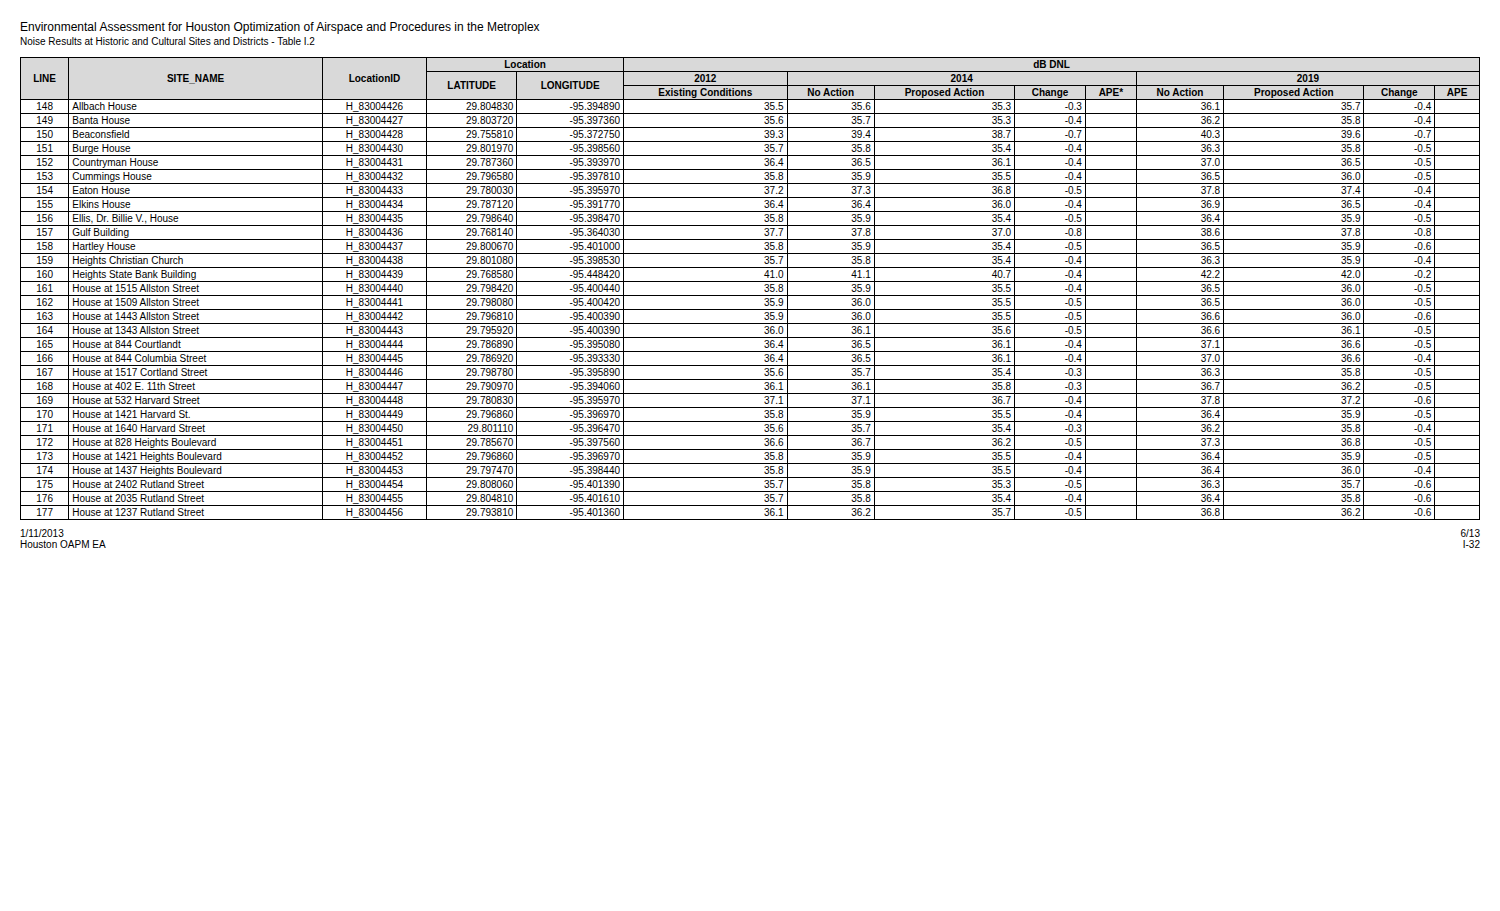Environmental Assessment for Houston Optimization of Airspace and Procedures in the Metroplex
Noise Results at Historic and Cultural Sites and Districts - Table I.2
| LINE | SITE_NAME | LocationID | Location | dB DNL |
| --- | --- | --- | --- | --- |
| LATITUDE | LONGITUDE | 2012 | 2014 | 2019 |
| Existing Conditions | No Action | Proposed Action | Change | APE* | No Action | Proposed Action | Change | APE |
| 148 | Allbach House | H_83004426 | 29.804830 | -95.394890 | 35.5 | 35.6 | 35.3 | -0.3 | | 36.1 | 35.7 | -0.4 | |
| 149 | Banta House | H_83004427 | 29.803720 | -95.397360 | 35.6 | 35.7 | 35.3 | -0.4 | | 36.2 | 35.8 | -0.4 | |
| 150 | Beaconsfield | H_83004428 | 29.755810 | -95.372750 | 39.3 | 39.4 | 38.7 | -0.7 | | 40.3 | 39.6 | -0.7 | |
| 151 | Burge House | H_83004430 | 29.801970 | -95.398560 | 35.7 | 35.8 | 35.4 | -0.4 | | 36.3 | 35.8 | -0.5 | |
| 152 | Countryman House | H_83004431 | 29.787360 | -95.393970 | 36.4 | 36.5 | 36.1 | -0.4 | | 37.0 | 36.5 | -0.5 | |
| 153 | Cummings House | H_83004432 | 29.796580 | -95.397810 | 35.8 | 35.9 | 35.5 | -0.4 | | 36.5 | 36.0 | -0.5 | |
| 154 | Eaton House | H_83004433 | 29.780030 | -95.395970 | 37.2 | 37.3 | 36.8 | -0.5 | | 37.8 | 37.4 | -0.4 | |
| 155 | Elkins House | H_83004434 | 29.787120 | -95.391770 | 36.4 | 36.4 | 36.0 | -0.4 | | 36.9 | 36.5 | -0.4 | |
| 156 | Ellis, Dr. Billie V., House | H_83004435 | 29.798640 | -95.398470 | 35.8 | 35.9 | 35.4 | -0.5 | | 36.4 | 35.9 | -0.5 | |
| 157 | Gulf Building | H_83004436 | 29.768140 | -95.364030 | 37.7 | 37.8 | 37.0 | -0.8 | | 38.6 | 37.8 | -0.8 | |
| 158 | Hartley House | H_83004437 | 29.800670 | -95.401000 | 35.8 | 35.9 | 35.4 | -0.5 | | 36.5 | 35.9 | -0.6 | |
| 159 | Heights Christian Church | H_83004438 | 29.801080 | -95.398530 | 35.7 | 35.8 | 35.4 | -0.4 | | 36.3 | 35.9 | -0.4 | |
| 160 | Heights State Bank Building | H_83004439 | 29.768580 | -95.448420 | 41.0 | 41.1 | 40.7 | -0.4 | | 42.2 | 42.0 | -0.2 | |
| 161 | House at 1515 Allston Street | H_83004440 | 29.798420 | -95.400440 | 35.8 | 35.9 | 35.5 | -0.4 | | 36.5 | 36.0 | -0.5 | |
| 162 | House at 1509 Allston Street | H_83004441 | 29.798080 | -95.400420 | 35.9 | 36.0 | 35.5 | -0.5 | | 36.5 | 36.0 | -0.5 | |
| 163 | House at 1443 Allston Street | H_83004442 | 29.796810 | -95.400390 | 35.9 | 36.0 | 35.5 | -0.5 | | 36.6 | 36.0 | -0.6 | |
| 164 | House at 1343 Allston Street | H_83004443 | 29.795920 | -95.400390 | 36.0 | 36.1 | 35.6 | -0.5 | | 36.6 | 36.1 | -0.5 | |
| 165 | House at 844 Courtlandt | H_83004444 | 29.786890 | -95.395080 | 36.4 | 36.5 | 36.1 | -0.4 | | 37.1 | 36.6 | -0.5 | |
| 166 | House at 844 Columbia Street | H_83004445 | 29.786920 | -95.393330 | 36.4 | 36.5 | 36.1 | -0.4 | | 37.0 | 36.6 | -0.4 | |
| 167 | House at 1517 Cortland Street | H_83004446 | 29.798780 | -95.395890 | 35.6 | 35.7 | 35.4 | -0.3 | | 36.3 | 35.8 | -0.5 | |
| 168 | House at 402 E. 11th Street | H_83004447 | 29.790970 | -95.394060 | 36.1 | 36.1 | 35.8 | -0.3 | | 36.7 | 36.2 | -0.5 | |
| 169 | House at 532 Harvard Street | H_83004448 | 29.780830 | -95.395970 | 37.1 | 37.1 | 36.7 | -0.4 | | 37.8 | 37.2 | -0.6 | |
| 170 | House at 1421 Harvard St. | H_83004449 | 29.796860 | -95.396970 | 35.8 | 35.9 | 35.5 | -0.4 | | 36.4 | 35.9 | -0.5 | |
| 171 | House at 1640 Harvard Street | H_83004450 | 29.801110 | -95.396470 | 35.6 | 35.7 | 35.4 | -0.3 | | 36.2 | 35.8 | -0.4 | |
| 172 | House at 828 Heights Boulevard | H_83004451 | 29.785670 | -95.397560 | 36.6 | 36.7 | 36.2 | -0.5 | | 37.3 | 36.8 | -0.5 | |
| 173 | House at 1421 Heights Boulevard | H_83004452 | 29.796860 | -95.396970 | 35.8 | 35.9 | 35.5 | -0.4 | | 36.4 | 35.9 | -0.5 | |
| 174 | House at 1437 Heights Boulevard | H_83004453 | 29.797470 | -95.398440 | 35.8 | 35.9 | 35.5 | -0.4 | | 36.4 | 36.0 | -0.4 | |
| 175 | House at 2402 Rutland Street | H_83004454 | 29.808060 | -95.401390 | 35.7 | 35.8 | 35.3 | -0.5 | | 36.3 | 35.7 | -0.6 | |
| 176 | House at 2035 Rutland Street | H_83004455 | 29.804810 | -95.401610 | 35.7 | 35.8 | 35.4 | -0.4 | | 36.4 | 35.8 | -0.6 | |
| 177 | House at 1237 Rutland Street | H_83004456 | 29.793810 | -95.401360 | 36.1 | 36.2 | 35.7 | -0.5 | | 36.8 | 36.2 | -0.6 | |
1/11/2013
Houston OAPM EA
6/13
I-32